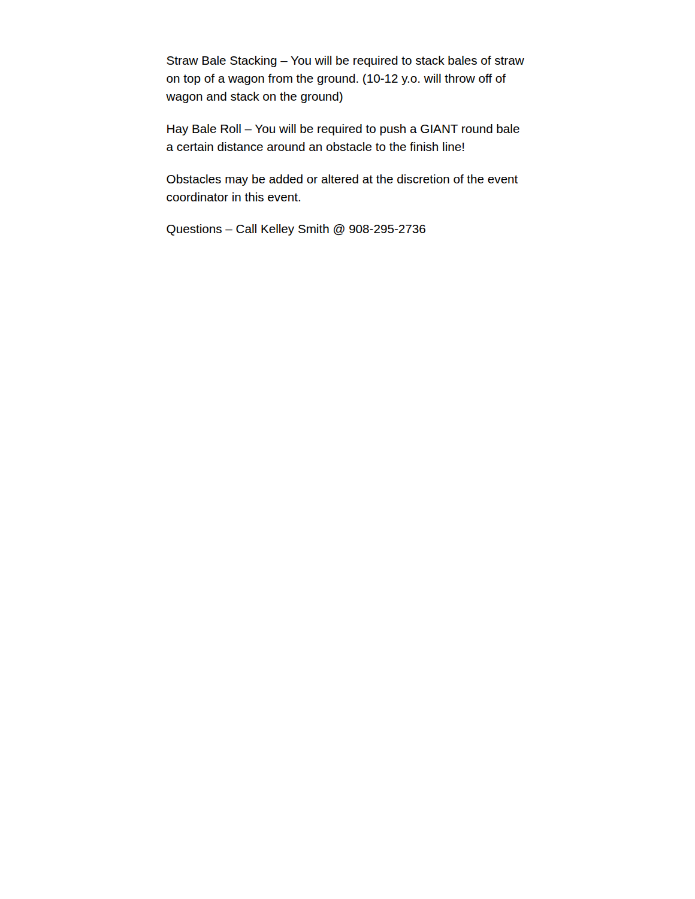Straw Bale Stacking – You will be required to stack bales of straw on top of a wagon from the ground. (10-12 y.o. will throw off of wagon and stack on the ground)
Hay Bale Roll – You will be required to push a GIANT round bale a certain distance around an obstacle to the finish line!
Obstacles may be added or altered at the discretion of the event coordinator in this event.
Questions – Call Kelley Smith @ 908-295-2736